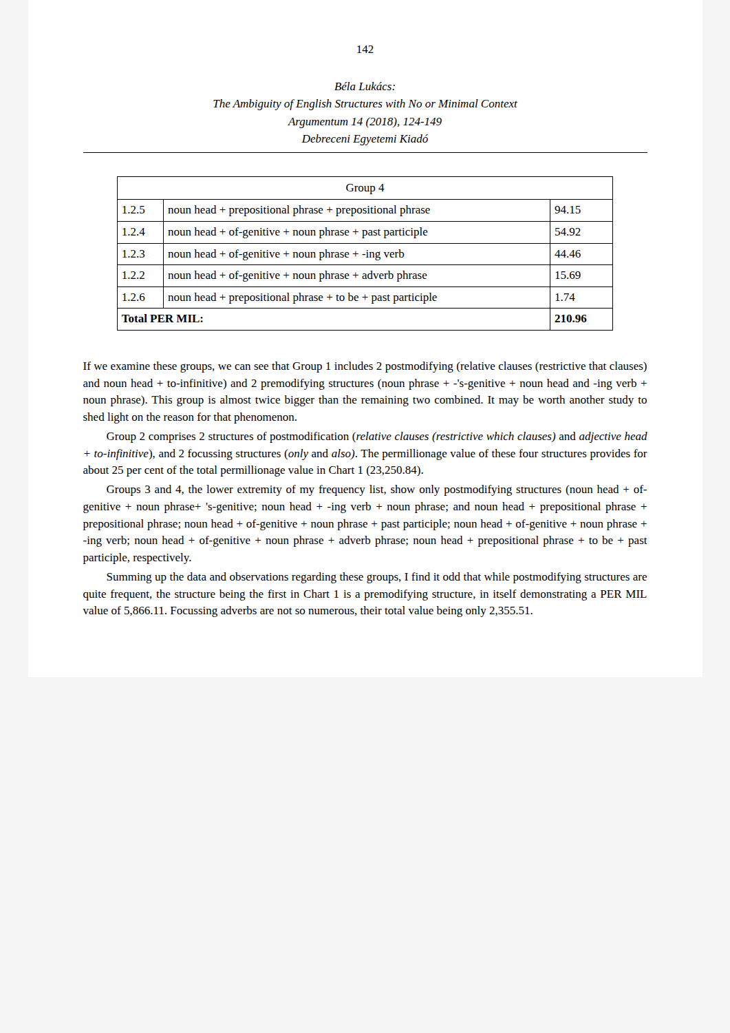142
Béla Lukács:
The Ambiguity of English Structures with No or Minimal Context
Argumentum 14 (2018), 124-149
Debreceni Egyetemi Kiadó
| Group 4 |
| --- |
| 1.2.5 | noun head + prepositional phrase + prepositional phrase | 94.15 |
| 1.2.4 | noun head + of-genitive + noun phrase + past participle | 54.92 |
| 1.2.3 | noun head + of-genitive + noun phrase + -ing verb | 44.46 |
| 1.2.2 | noun head + of-genitive + noun phrase + adverb phrase | 15.69 |
| 1.2.6 | noun head + prepositional phrase + to be + past participle | 1.74 |
| Total PER MIL: | 210.96 |
If we examine these groups, we can see that Group 1 includes 2 postmodifying (relative clauses (restrictive that clauses) and noun head + to-infinitive) and 2 premodifying structures (noun phrase + -'s-genitive + noun head and -ing verb + noun phrase). This group is almost twice bigger than the remaining two combined. It may be worth another study to shed light on the reason for that phenomenon.
Group 2 comprises 2 structures of postmodification (relative clauses (restrictive which clauses) and adjective head + to-infinitive), and 2 focussing structures (only and also). The permillionage value of these four structures provides for about 25 per cent of the total permillionage value in Chart 1 (23,250.84).
Groups 3 and 4, the lower extremity of my frequency list, show only postmodifying structures (noun head + of-genitive + noun phrase+ 's-genitive; noun head + -ing verb + noun phrase; and noun head + prepositional phrase + prepositional phrase; noun head + of-genitive + noun phrase + past participle; noun head + of-genitive + noun phrase + -ing verb; noun head + of-genitive + noun phrase + adverb phrase; noun head + prepositional phrase + to be + past participle, respectively.
Summing up the data and observations regarding these groups, I find it odd that while postmodifying structures are quite frequent, the structure being the first in Chart 1 is a premodifying structure, in itself demonstrating a PER MIL value of 5,866.11. Focussing adverbs are not so numerous, their total value being only 2,355.51.